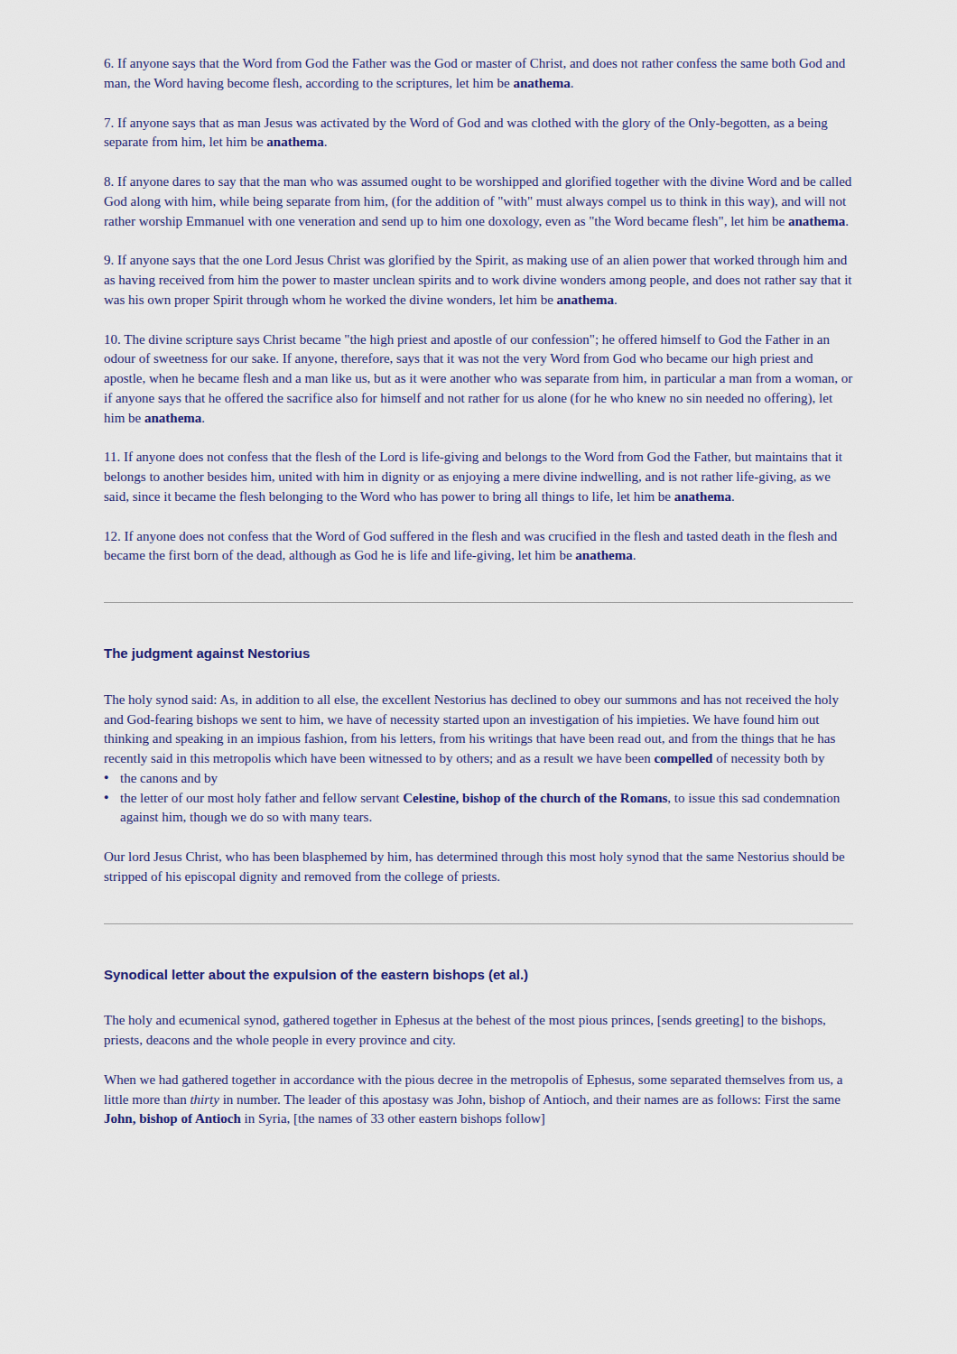6. If anyone says that the Word from God the Father was the God or master of Christ, and does not rather confess the same both God and man, the Word having become flesh, according to the scriptures, let him be anathema.
7. If anyone says that as man Jesus was activated by the Word of God and was clothed with the glory of the Only-begotten, as a being separate from him, let him be anathema.
8. If anyone dares to say that the man who was assumed ought to be worshipped and glorified together with the divine Word and be called God along with him, while being separate from him, (for the addition of "with" must always compel us to think in this way), and will not rather worship Emmanuel with one veneration and send up to him one doxology, even as "the Word became flesh", let him be anathema.
9. If anyone says that the one Lord Jesus Christ was glorified by the Spirit, as making use of an alien power that worked through him and as having received from him the power to master unclean spirits and to work divine wonders among people, and does not rather say that it was his own proper Spirit through whom he worked the divine wonders, let him be anathema.
10. The divine scripture says Christ became "the high priest and apostle of our confession"; he offered himself to God the Father in an odour of sweetness for our sake. If anyone, therefore, says that it was not the very Word from God who became our high priest and apostle, when he became flesh and a man like us, but as it were another who was separate from him, in particular a man from a woman, or if anyone says that he offered the sacrifice also for himself and not rather for us alone (for he who knew no sin needed no offering), let him be anathema.
11. If anyone does not confess that the flesh of the Lord is life-giving and belongs to the Word from God the Father, but maintains that it belongs to another besides him, united with him in dignity or as enjoying a mere divine indwelling, and is not rather life-giving, as we said, since it became the flesh belonging to the Word who has power to bring all things to life, let him be anathema.
12. If anyone does not confess that the Word of God suffered in the flesh and was crucified in the flesh and tasted death in the flesh and became the first born of the dead, although as God he is life and life-giving, let him be anathema.
The judgment against Nestorius
The holy synod said: As, in addition to all else, the excellent Nestorius has declined to obey our summons and has not received the holy and God-fearing bishops we sent to him, we have of necessity started upon an investigation of his impieties. We have found him out thinking and speaking in an impious fashion, from his letters, from his writings that have been read out, and from the things that he has recently said in this metropolis which have been witnessed to by others; and as a result we have been compelled of necessity both by
the canons and by
the letter of our most holy father and fellow servant Celestine, bishop of the church of the Romans, to issue this sad condemnation against him, though we do so with many tears.
Our lord Jesus Christ, who has been blasphemed by him, has determined through this most holy synod that the same Nestorius should be stripped of his episcopal dignity and removed from the college of priests.
Synodical letter about the expulsion of the eastern bishops (et al.)
The holy and ecumenical synod, gathered together in Ephesus at the behest of the most pious princes, [sends greeting] to the bishops, priests, deacons and the whole people in every province and city.
When we had gathered together in accordance with the pious decree in the metropolis of Ephesus, some separated themselves from us, a little more than thirty in number. The leader of this apostasy was John, bishop of Antioch, and their names are as follows: First the same John, bishop of Antioch in Syria, [the names of 33 other eastern bishops follow]